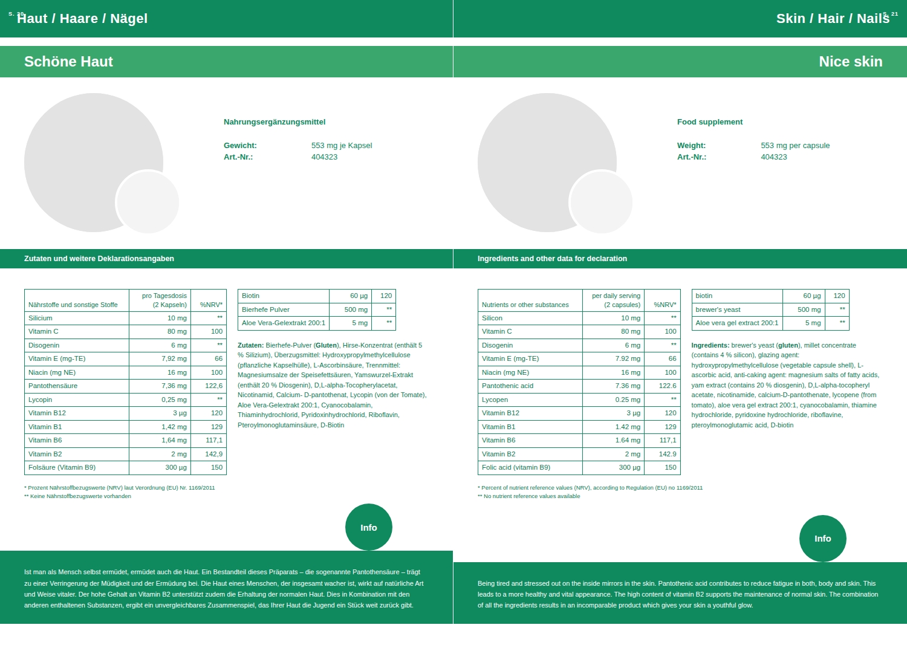S. 20
Haut / Haare / Nägel
Schöne Haut
Nahrungsergänzungsmittel
| Gewicht: | 553 mg je Kapsel |
| Art.-Nr.: | 404323 |
Zutaten und weitere Deklarationsangaben
| Nährstoffe und sonstige Stoffe | pro Tagesdosis (2 Kapseln) | %NRV* |
| --- | --- | --- |
| Silicium | 10 mg | ** |
| Vitamin C | 80 mg | 100 |
| Disogenin | 6 mg | ** |
| Vitamin E (mg-TE) | 7,92 mg | 66 |
| Niacin (mg NE) | 16 mg | 100 |
| Pantothensäure | 7,36 mg | 122,6 |
| Lycopin | 0,25 mg | ** |
| Vitamin B12 | 3 µg | 120 |
| Vitamin B1 | 1,42 mg | 129 |
| Vitamin B6 | 1,64 mg | 117,1 |
| Vitamin B2 | 2 mg | 142,9 |
| Folsäure (Vitamin B9) | 300 µg | 150 |
| Biotin | 60 µg | 120 |
| Bierhefe Pulver | 500 mg | ** |
| Aloe Vera-Gelextrakt 200:1 | 5 mg | ** |
Zutaten: Bierhefe-Pulver (Gluten), Hirse-Konzentrat (enthält 5 % Silizium), Überzugsmittel: Hydroxypropylmethylcellulose (pflanzliche Kapselhülle), L-Ascorbinsäure, Trennmittel: Magnesiumsalze der Speisefettsäuren, Yamswurzel-Extrakt (enthält 20 % Diosgenin), D,L-alpha-Tocopherylacetat, Nicotinamid, Calcium- D-pantothenat, Lycopin (von der Tomate), Aloe Vera-Gelextrakt 200:1, Cyanocobalamin, Thiaminhydrochlorid, Pyridoxinhydrochlorid, Riboflavin, Pteroylmonoglutaminsäure, D-Biotin
* Prozent Nährstoffbezugswerte (NRV) laut Verordnung (EU) Nr. 1169/2011
** Keine Nährstoffbezugswerte vorhanden
Info
Ist man als Mensch selbst ermüdet, ermüdet auch die Haut. Ein Bestandteil dieses Präparats – die sogenannte Pantothensäure – trägt zu einer Verringerung der Müdigkeit und der Ermüdung bei. Die Haut eines Menschen, der insgesamt wacher ist, wirkt auf natürliche Art und Weise vitaler. Der hohe Gehalt an Vitamin B2 unterstützt zudem die Erhaltung der normalen Haut. Dies in Kombination mit den anderen enthaltenen Substanzen, ergibt ein unvergleichbares Zusammenspiel, das Ihrer Haut die Jugend ein Stück weit zurück gibt.
Skin / Hair / Nails
S. 21
Nice skin
Food supplement
| Weight: | 553 mg per capsule |
| Art.-Nr.: | 404323 |
Ingredients and other data for declaration
| Nutrients or other substances | per daily serving (2 capsules) | %NRV* |
| --- | --- | --- |
| Silicon | 10 mg | ** |
| Vitamin C | 80 mg | 100 |
| Disogenin | 6 mg | ** |
| Vitamin E (mg-TE) | 7.92 mg | 66 |
| Niacin (mg NE) | 16 mg | 100 |
| Pantothenic acid | 7.36 mg | 122.6 |
| Lycopen | 0.25 mg | ** |
| Vitamin B12 | 3 µg | 120 |
| Vitamin B1 | 1.42 mg | 129 |
| Vitamin B6 | 1.64 mg | 117,1 |
| Vitamin B2 | 2 mg | 142.9 |
| Folic acid (vitamin B9) | 300 µg | 150 |
| biotin | 60 µg | 120 |
| brewer's yeast | 500 mg | ** |
| Aloe vera gel extract 200:1 | 5 mg | ** |
Ingredients: brewer's yeast (gluten), millet concentrate (contains 4 % silicon), glazing agent: hydroxypropylmethylcellulose (vegetable capsule shell), L-ascorbic acid, anti-caking agent: magnesium salts of fatty acids, yam extract (contains 20 % diosgenin), D,L-alpha-tocopheryl acetate, nicotinamide, calcium-D-pantothenate, lycopene (from tomato), aloe vera gel extract 200:1, cyanocobalamin, thiamine hydrochloride, pyridoxine hydrochloride, riboflavine, pteroylmonoglutamic acid, D-biotin
* Percent of nutrient reference values (NRV), according to Regulation (EU) no 1169/2011
** No nutrient reference values available
Info
Being tired and stressed out on the inside mirrors in the skin. Pantothenic acid contributes to reduce fatigue in both, body and skin. This leads to a more healthy and vital appearance. The high content of vitamin B2 supports the maintenance of normal skin. The combination of all the ingredients results in an incomparable product which gives your skin a youthful glow.